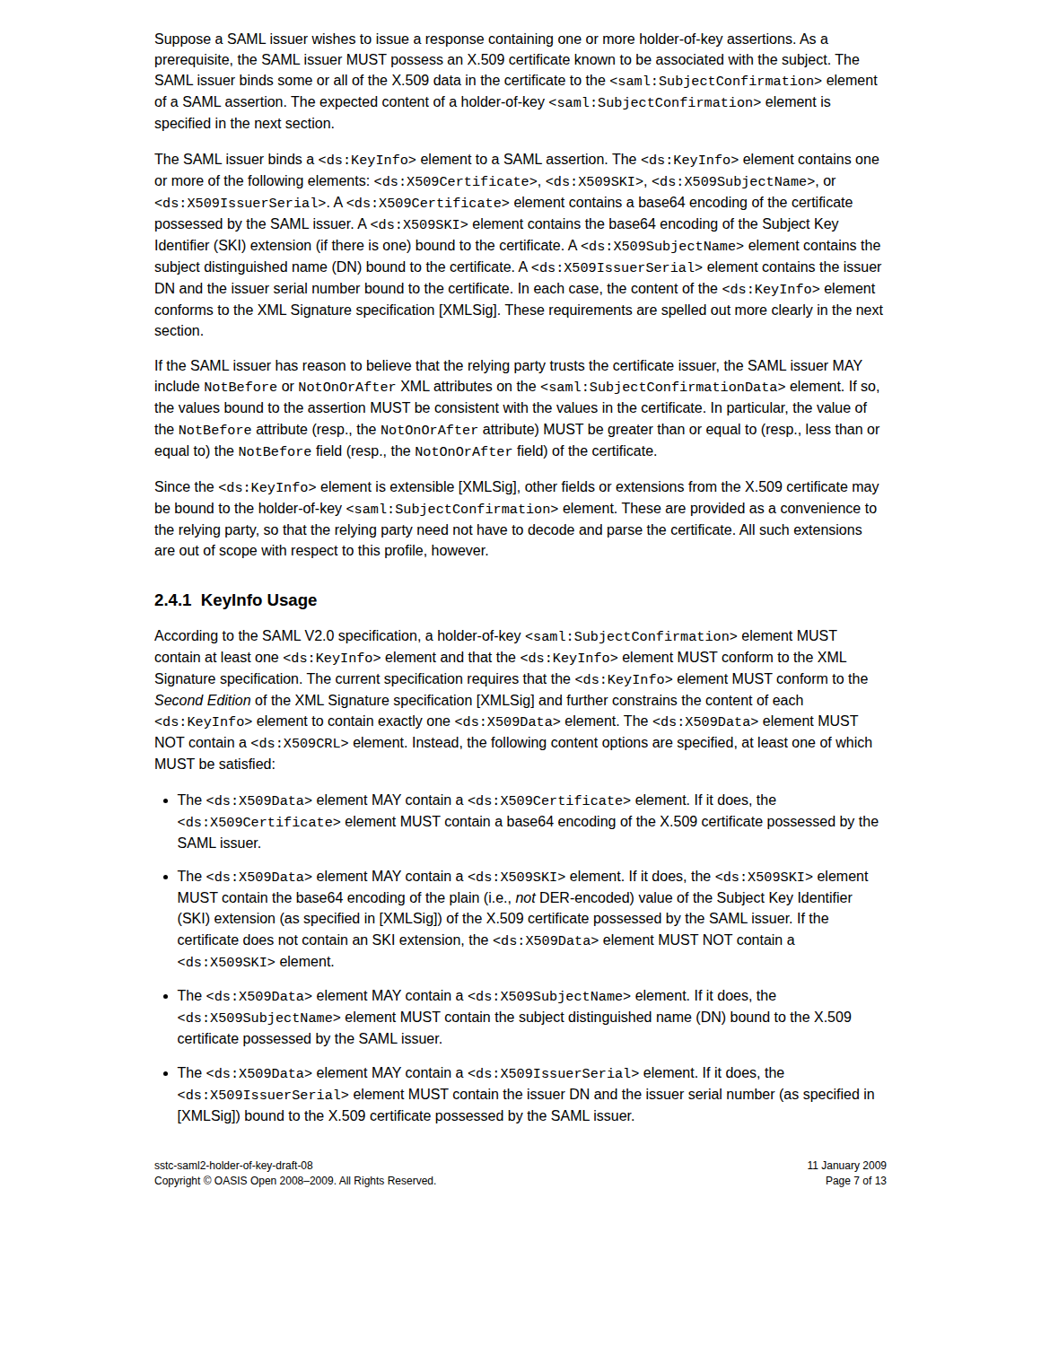Suppose a SAML issuer wishes to issue a response containing one or more holder-of-key assertions. As a prerequisite, the SAML issuer MUST possess an X.509 certificate known to be associated with the subject. The SAML issuer binds some or all of the X.509 data in the certificate to the <saml:SubjectConfirmation> element of a SAML assertion. The expected content of a holder-of-key <saml:SubjectConfirmation> element is specified in the next section.
The SAML issuer binds a <ds:KeyInfo> element to a SAML assertion. The <ds:KeyInfo> element contains one or more of the following elements: <ds:X509Certificate>, <ds:X509SKI>, <ds:X509SubjectName>, or <ds:X509IssuerSerial>. A <ds:X509Certificate> element contains a base64 encoding of the certificate possessed by the SAML issuer. A <ds:X509SKI> element contains the base64 encoding of the Subject Key Identifier (SKI) extension (if there is one) bound to the certificate. A <ds:X509SubjectName> element contains the subject distinguished name (DN) bound to the certificate. A <ds:X509IssuerSerial> element contains the issuer DN and the issuer serial number bound to the certificate. In each case, the content of the <ds:KeyInfo> element conforms to the XML Signature specification [XMLSig]. These requirements are spelled out more clearly in the next section.
If the SAML issuer has reason to believe that the relying party trusts the certificate issuer, the SAML issuer MAY include NotBefore or NotOnOrAfter XML attributes on the <saml:SubjectConfirmationData> element. If so, the values bound to the assertion MUST be consistent with the values in the certificate. In particular, the value of the NotBefore attribute (resp., the NotOnOrAfter attribute) MUST be greater than or equal to (resp., less than or equal to) the NotBefore field (resp., the NotOnOrAfter field) of the certificate.
Since the <ds:KeyInfo> element is extensible [XMLSig], other fields or extensions from the X.509 certificate may be bound to the holder-of-key <saml:SubjectConfirmation> element. These are provided as a convenience to the relying party, so that the relying party need not have to decode and parse the certificate. All such extensions are out of scope with respect to this profile, however.
2.4.1 KeyInfo Usage
According to the SAML V2.0 specification, a holder-of-key <saml:SubjectConfirmation> element MUST contain at least one <ds:KeyInfo> element and that the <ds:KeyInfo> element MUST conform to the XML Signature specification. The current specification requires that the <ds:KeyInfo> element MUST conform to the Second Edition of the XML Signature specification [XMLSig] and further constrains the content of each <ds:KeyInfo> element to contain exactly one <ds:X509Data> element. The <ds:X509Data> element MUST NOT contain a <ds:X509CRL> element. Instead, the following content options are specified, at least one of which MUST be satisfied:
The <ds:X509Data> element MAY contain a <ds:X509Certificate> element. If it does, the <ds:X509Certificate> element MUST contain a base64 encoding of the X.509 certificate possessed by the SAML issuer.
The <ds:X509Data> element MAY contain a <ds:X509SKI> element. If it does, the <ds:X509SKI> element MUST contain the base64 encoding of the plain (i.e., not DER-encoded) value of the Subject Key Identifier (SKI) extension (as specified in [XMLSig]) of the X.509 certificate possessed by the SAML issuer. If the certificate does not contain an SKI extension, the <ds:X509Data> element MUST NOT contain a <ds:X509SKI> element.
The <ds:X509Data> element MAY contain a <ds:X509SubjectName> element. If it does, the <ds:X509SubjectName> element MUST contain the subject distinguished name (DN) bound to the X.509 certificate possessed by the SAML issuer.
The <ds:X509Data> element MAY contain a <ds:X509IssuerSerial> element. If it does, the <ds:X509IssuerSerial> element MUST contain the issuer DN and the issuer serial number (as specified in [XMLSig]) bound to the X.509 certificate possessed by the SAML issuer.
sstc-saml2-holder-of-key-draft-08 Copyright © OASIS Open 2008–2009. All Rights Reserved.
11 January 2009 Page 7 of 13